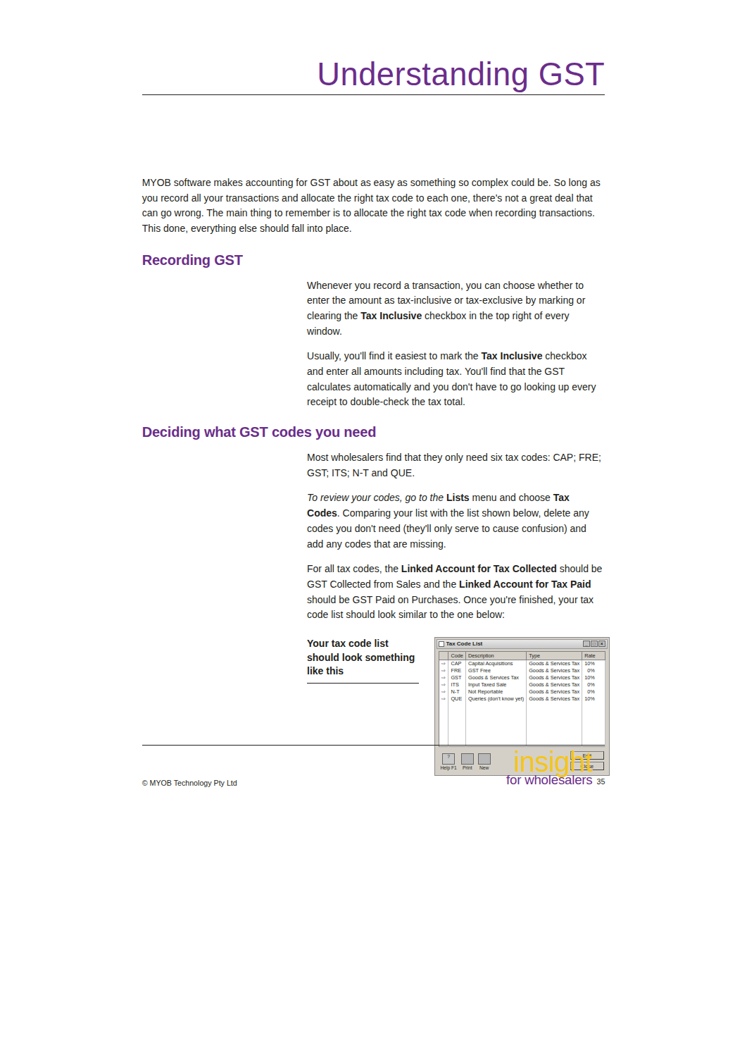Understanding GST
MYOB software makes accounting for GST about as easy as something so complex could be. So long as you record all your transactions and allocate the right tax code to each one, there's not a great deal that can go wrong. The main thing to remember is to allocate the right tax code when recording transactions. This done, everything else should fall into place.
Recording GST
Whenever you record a transaction, you can choose whether to enter the amount as tax-inclusive or tax-exclusive by marking or clearing the Tax Inclusive checkbox in the top right of every window.
Usually, you'll find it easiest to mark the Tax Inclusive checkbox and enter all amounts including tax. You'll find that the GST calculates automatically and you don't have to go looking up every receipt to double-check the tax total.
Deciding what GST codes you need
Most wholesalers find that they only need six tax codes: CAP; FRE; GST; ITS; N-T and QUE.
To review your codes, go to the Lists menu and choose Tax Codes. Comparing your list with the list shown below, delete any codes you don't need (they'll only serve to cause confusion) and add any codes that are missing.
For all tax codes, the Linked Account for Tax Collected should be GST Collected from Sales and the Linked Account for Tax Paid should be GST Paid on Purchases. Once you're finished, your tax code list should look similar to the one below:
Your tax code list should look something like this
Tax Code List
_
□
×
| | Code | Description | Type | Rate |
| --- | --- | --- | --- | --- |
| ⇨ | CAP | Capital Acquisitions | Goods & Services Tax | 10% |
| ⇨ | FRE | GST Free | Goods & Services Tax | 0% |
| ⇨ | GST | Goods & Services Tax | Goods & Services Tax | 10% |
| ⇨ | ITS | Input Taxed Sale | Goods & Services Tax | 0% |
| ⇨ | N-T | Not Reportable | Goods & Services Tax | 0% |
| ⇨ | QUE | Queries (don't know yet) | Goods & Services Tax | 10% |
?
Help F1
Print
New
Edit
Close
© MYOB Technology Pty Ltd
insight
for wholesalers
35